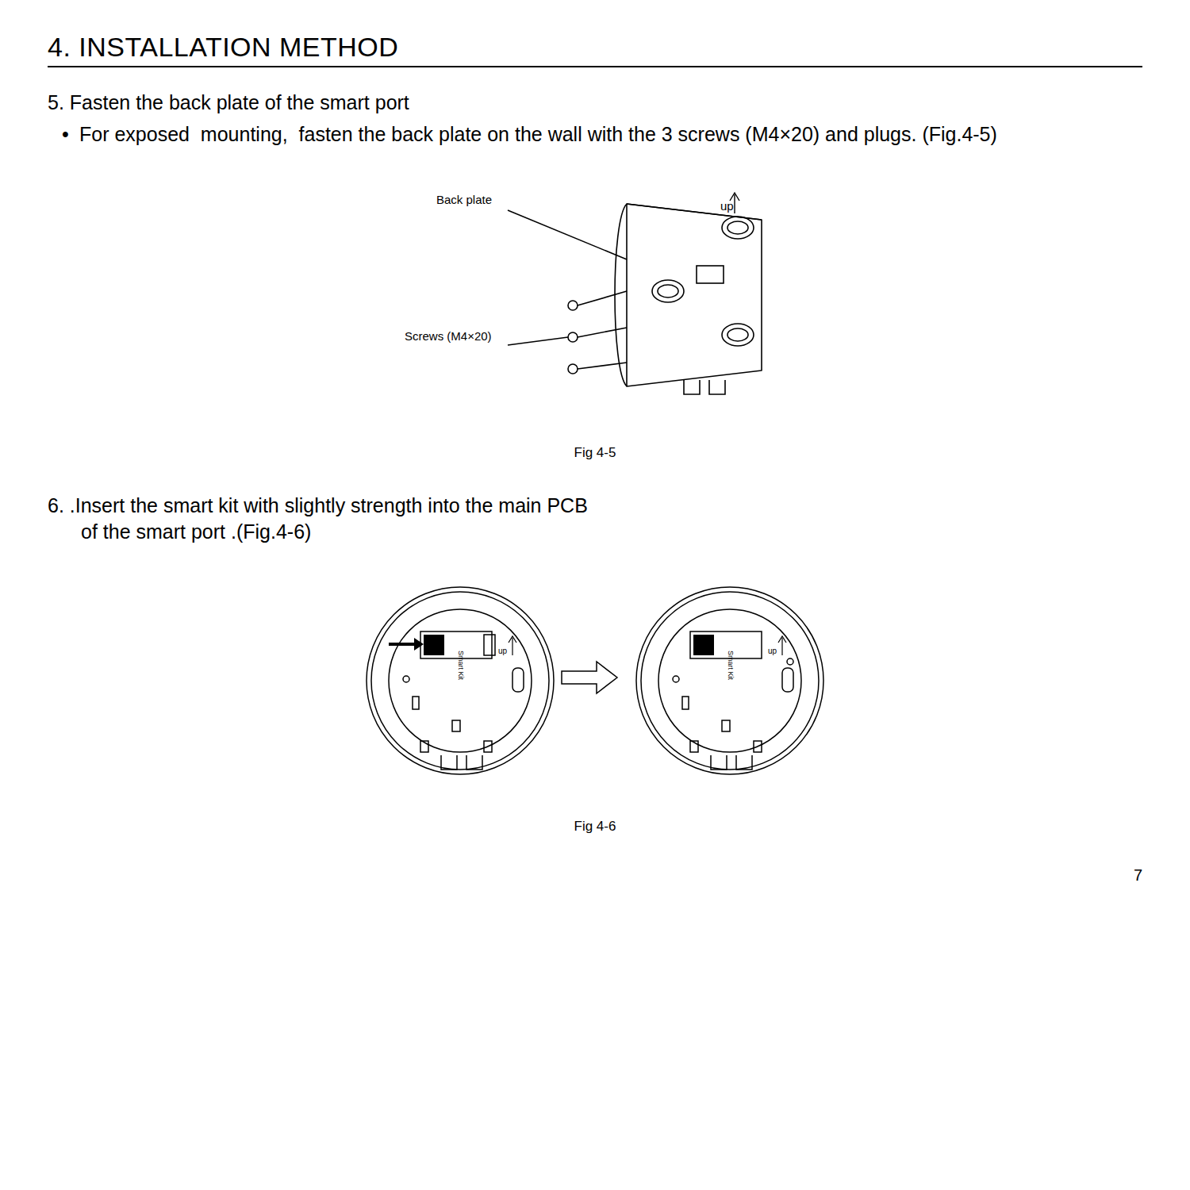4. INSTALLATION METHOD
5. Fasten the back plate of the smart port
For exposed mounting, fasten the back plate on the wall with the 3 screws (M4×20) and plugs. (Fig.4-5)
up Back plate Screws (M4×20)
Fig 4-5
6. .Insert the smart kit with slightly strength into the main PCB of the smart port .(Fig.4-6)
Smart Kit up Smart Kit up
Fig 4-6
7